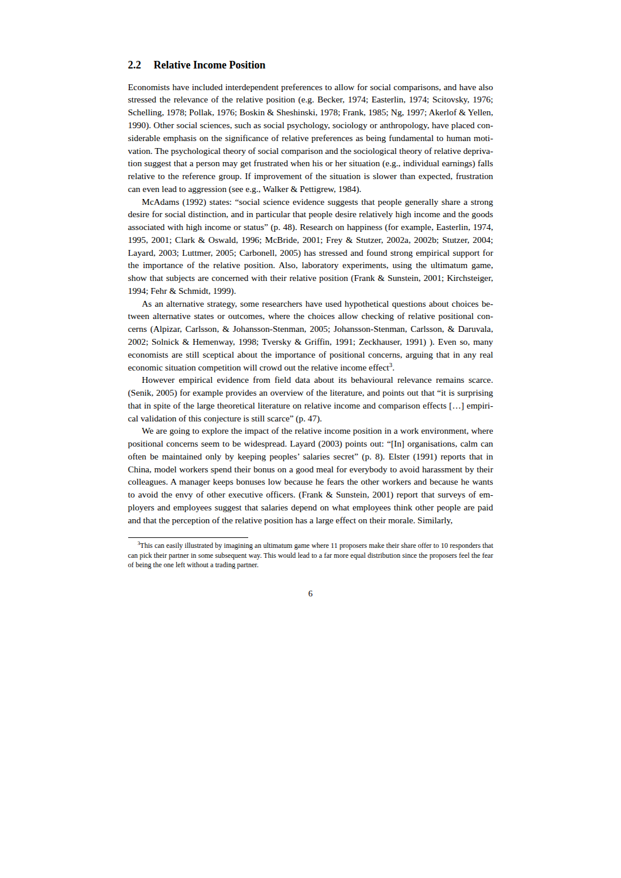2.2 Relative Income Position
Economists have included interdependent preferences to allow for social comparisons, and have also stressed the relevance of the relative position (e.g. Becker, 1974; Easterlin, 1974; Scitovsky, 1976; Schelling, 1978; Pollak, 1976; Boskin & Sheshinski, 1978; Frank, 1985; Ng, 1997; Akerlof & Yellen, 1990). Other social sciences, such as social psychology, sociology or anthropology, have placed considerable emphasis on the significance of relative preferences as being fundamental to human motivation. The psychological theory of social comparison and the sociological theory of relative deprivation suggest that a person may get frustrated when his or her situation (e.g., individual earnings) falls relative to the reference group. If improvement of the situation is slower than expected, frustration can even lead to aggression (see e.g., Walker & Pettigrew, 1984).
McAdams (1992) states: “social science evidence suggests that people generally share a strong desire for social distinction, and in particular that people desire relatively high income and the goods associated with high income or status” (p. 48). Research on happiness (for example, Easterlin, 1974, 1995, 2001; Clark & Oswald, 1996; McBride, 2001; Frey & Stutzer, 2002a, 2002b; Stutzer, 2004; Layard, 2003; Luttmer, 2005; Carbonell, 2005) has stressed and found strong empirical support for the importance of the relative position. Also, laboratory experiments, using the ultimatum game, show that subjects are concerned with their relative position (Frank & Sunstein, 2001; Kirchsteiger, 1994; Fehr & Schmidt, 1999).
As an alternative strategy, some researchers have used hypothetical questions about choices between alternative states or outcomes, where the choices allow checking of relative positional concerns (Alpizar, Carlsson, & Johansson-Stenman, 2005; Johansson-Stenman, Carlsson, & Daruvala, 2002; Solnick & Hemenway, 1998; Tversky & Griffin, 1991; Zeckhauser, 1991) ). Even so, many economists are still sceptical about the importance of positional concerns, arguing that in any real economic situation competition will crowd out the relative income effect3.
However empirical evidence from field data about its behavioural relevance remains scarce. (Senik, 2005) for example provides an overview of the literature, and points out that “it is surprising that in spite of the large theoretical literature on relative income and comparison effects […] empirical validation of this conjecture is still scarce” (p. 47).
We are going to explore the impact of the relative income position in a work environment, where positional concerns seem to be widespread. Layard (2003) points out: “[In] organisations, calm can often be maintained only by keeping peoples’ salaries secret” (p. 8). Elster (1991) reports that in China, model workers spend their bonus on a good meal for everybody to avoid harassment by their colleagues. A manager keeps bonuses low because he fears the other workers and because he wants to avoid the envy of other executive officers. (Frank & Sunstein, 2001) report that surveys of employers and employees suggest that salaries depend on what employees think other people are paid and that the perception of the relative position has a large effect on their morale. Similarly,
3This can easily illustrated by imagining an ultimatum game where 11 proposers make their share offer to 10 responders that can pick their partner in some subsequent way. This would lead to a far more equal distribution since the proposers feel the fear of being the one left without a trading partner.
6